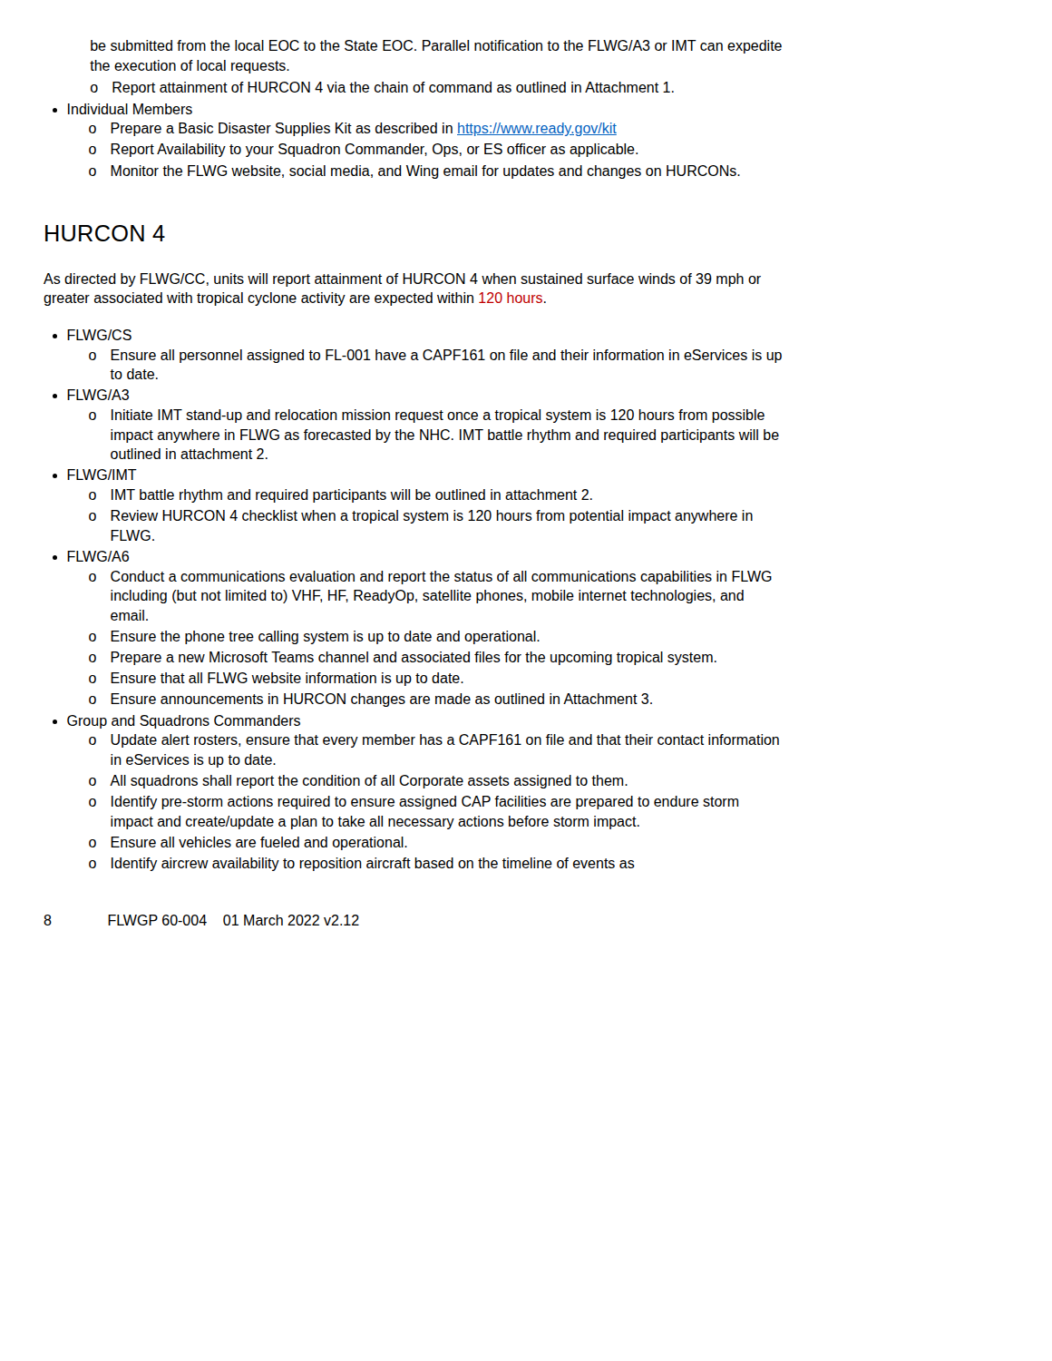be submitted from the local EOC to the State EOC. Parallel notification to the FLWG/A3 or IMT can expedite the execution of local requests.
o Report attainment of HURCON 4 via the chain of command as outlined in Attachment 1.
Individual Members
Prepare a Basic Disaster Supplies Kit as described in https://www.ready.gov/kit
Report Availability to your Squadron Commander, Ops, or ES officer as applicable.
Monitor the FLWG website, social media, and Wing email for updates and changes on HURCONs.
HURCON 4
As directed by FLWG/CC, units will report attainment of HURCON 4 when sustained surface winds of 39 mph or greater associated with tropical cyclone activity are expected within 120 hours.
FLWG/CS
Ensure all personnel assigned to FL-001 have a CAPF161 on file and their information in eServices is up to date.
FLWG/A3
Initiate IMT stand-up and relocation mission request once a tropical system is 120 hours from possible impact anywhere in FLWG as forecasted by the NHC. IMT battle rhythm and required participants will be outlined in attachment 2.
FLWG/IMT
IMT battle rhythm and required participants will be outlined in attachment 2.
Review HURCON 4 checklist when a tropical system is 120 hours from potential impact anywhere in FLWG.
FLWG/A6
Conduct a communications evaluation and report the status of all communications capabilities in FLWG including (but not limited to) VHF, HF, ReadyOp, satellite phones, mobile internet technologies, and email.
Ensure the phone tree calling system is up to date and operational.
Prepare a new Microsoft Teams channel and associated files for the upcoming tropical system.
Ensure that all FLWG website information is up to date.
Ensure announcements in HURCON changes are made as outlined in Attachment 3.
Group and Squadrons Commanders
Update alert rosters, ensure that every member has a CAPF161 on file and that their contact information in eServices is up to date.
All squadrons shall report the condition of all Corporate assets assigned to them.
Identify pre-storm actions required to ensure assigned CAP facilities are prepared to endure storm impact and create/update a plan to take all necessary actions before storm impact.
Ensure all vehicles are fueled and operational.
Identify aircrew availability to reposition aircraft based on the timeline of events as
8 FLWGP 60-004 01 March 2022 v2.12